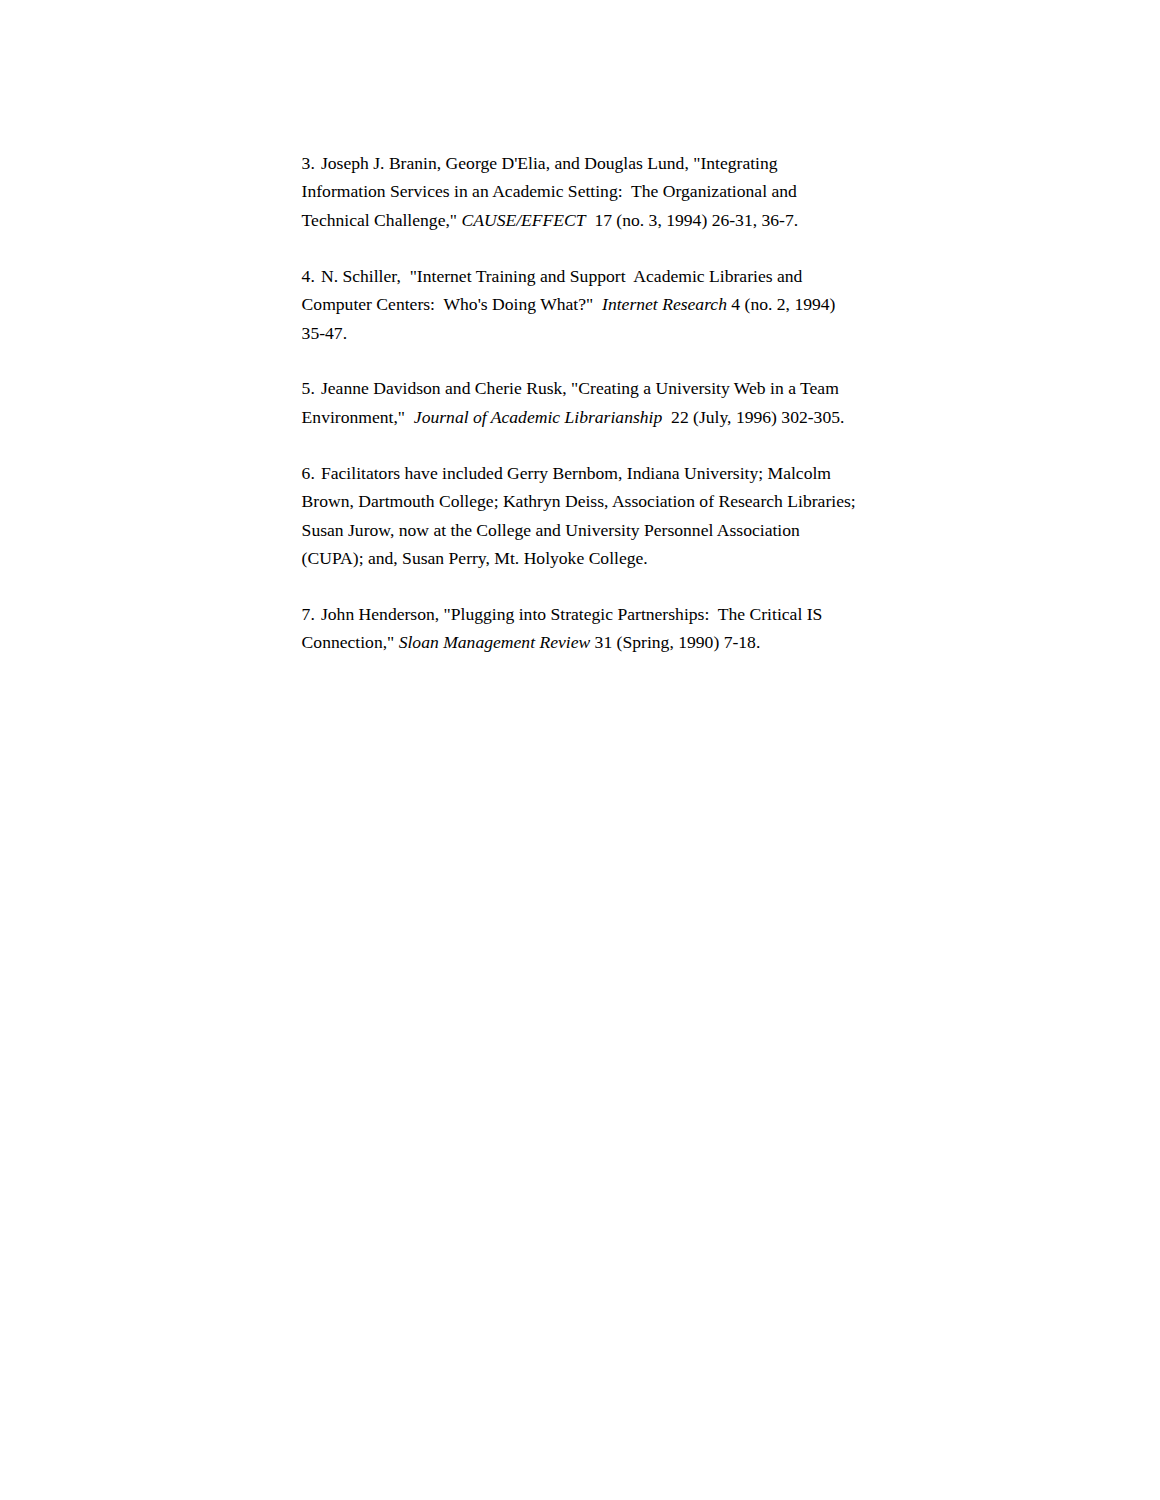3. Joseph J. Branin, George D'Elia, and Douglas Lund, "Integrating Information Services in an Academic Setting: The Organizational and Technical Challenge," CAUSE/EFFECT 17 (no. 3, 1994) 26-31, 36-7.
4. N. Schiller, "Internet Training and Support Academic Libraries and Computer Centers: Who's Doing What?" Internet Research 4 (no. 2, 1994) 35-47.
5. Jeanne Davidson and Cherie Rusk, "Creating a University Web in a Team Environment," Journal of Academic Librarianship 22 (July, 1996) 302-305.
6. Facilitators have included Gerry Bernbom, Indiana University; Malcolm Brown, Dartmouth College; Kathryn Deiss, Association of Research Libraries; Susan Jurow, now at the College and University Personnel Association (CUPA); and, Susan Perry, Mt. Holyoke College.
7. John Henderson, "Plugging into Strategic Partnerships: The Critical IS Connection," Sloan Management Review 31 (Spring, 1990) 7-18.